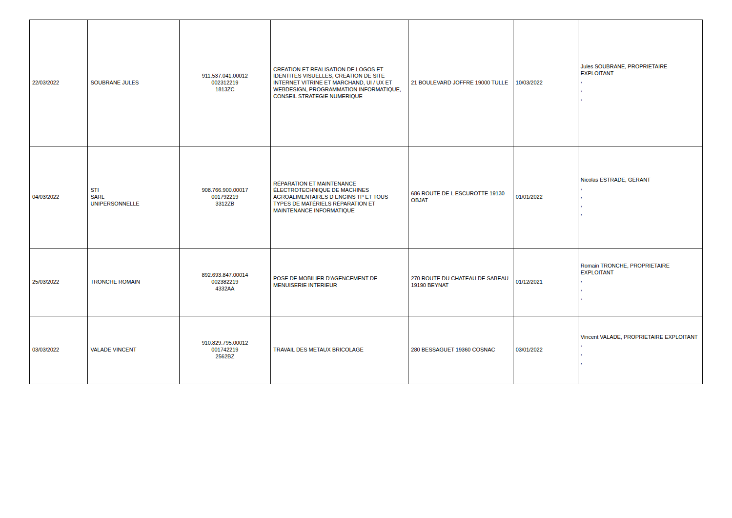| 22/03/2022 | SOUBRANE JULES | 911.537.041.00012 002312219 1813ZC | CREATION ET REALISATION DE LOGOS ET IDENTITES VISUELLES, CREATION DE SITE INTERNET VITRINE ET MARCHAND, UI / UX ET WEBDESIGN, PROGRAMMATION INFORMATIQUE, CONSEIL STRATEGIE NUMERIQUE | 21 BOULEVARD JOFFRE 19000 TULLE | 10/03/2022 | Jules SOUBRANE, PROPRIETAIRE EXPLOITANT , , , |
| 04/03/2022 | STI SARL UNIPERSONNELLE | 908.766.900.00017 001792219 3312ZB | RÉPARATION ET MAINTENANCE ÉLECTROTECHNIQUE DE MACHINES AGROALIMENTAIRES D ENGINS TP ET TOUS TYPES DE MATÉRIELS RÉPARATION ET MAINTENANCE INFORMATIQUE | 686 ROUTE DE L ESCUROTTE 19130 OBJAT | 01/01/2022 | Nicolas ESTRADE, GERANT , , , , |
| 25/03/2022 | TRONCHE ROMAIN | 892.693.847.00014 002382219 4332AA | POSE DE MOBILIER D'AGENCEMENT DE MENUISERIE INTERIEUR | 270 ROUTE DU CHATEAU DE SABEAU 19190 BEYNAT | 01/12/2021 | Romain TRONCHE, PROPRIETAIRE EXPLOITANT , , , |
| 03/03/2022 | VALADE VINCENT | 910.829.795.00012 001742219 2562BZ | TRAVAIL DES METAUX BRICOLAGE | 280 BESSAGUET 19360 COSNAC | 03/01/2022 | Vincent VALADE, PROPRIETAIRE EXPLOITANT , , , |